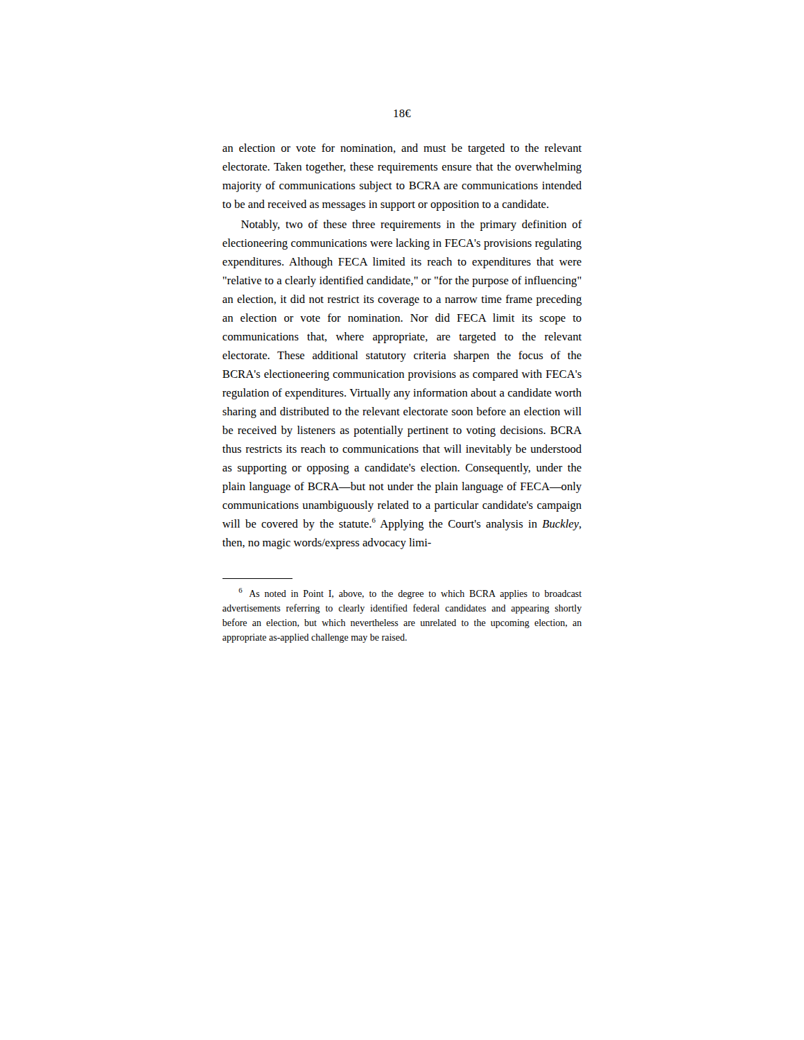18€
an election or vote for nomination, and must be targeted to the relevant electorate. Taken together, these require­ments ensure that the overwhelming majority of com­munications subject to BCRA are communications intended to be and received as messages in support or opposition to a candidate.
Notably, two of these three requirements in the pri­mary definition of electioneering communications were lacking in FECA's provisions regulating expenditures. Although FECA limited its reach to expenditures that were "relative to a clearly identified candidate," or "for the purpose of influencing" an election, it did not restrict its coverage to a narrow time frame preceding an elec­tion or vote for nomination. Nor did FECA limit its scope to communications that, where appropriate, are targeted to the relevant electorate. These additional statutory criteria sharpen the focus of the BCRA's elec­tioneering communication provisions as compared with FECA's regulation of expenditures. Virtually any infor­mation about a candidate worth sharing and distributed to the relevant electorate soon before an election will be received by listeners as potentially pertinent to voting decisions. BCRA thus restricts its reach to communica­tions that will inevitably be understood as supporting or opposing a candidate's election. Consequently, under the plain language of BCRA—but not under the plain lan­guage of FECA—only communications unambiguously related to a particular candidate's campaign will be cov­ered by the statute.6 Applying the Court's analysis in Buckley, then, no magic words/express advocacy limi-
6 As noted in Point I, above, to the degree to which BCRA applies to broadcast advertisements referring to clearly identified fed­eral candidates and appearing shortly before an election, but which nevertheless are unrelated to the upcoming election, an appropriate as-applied challenge may be raised.